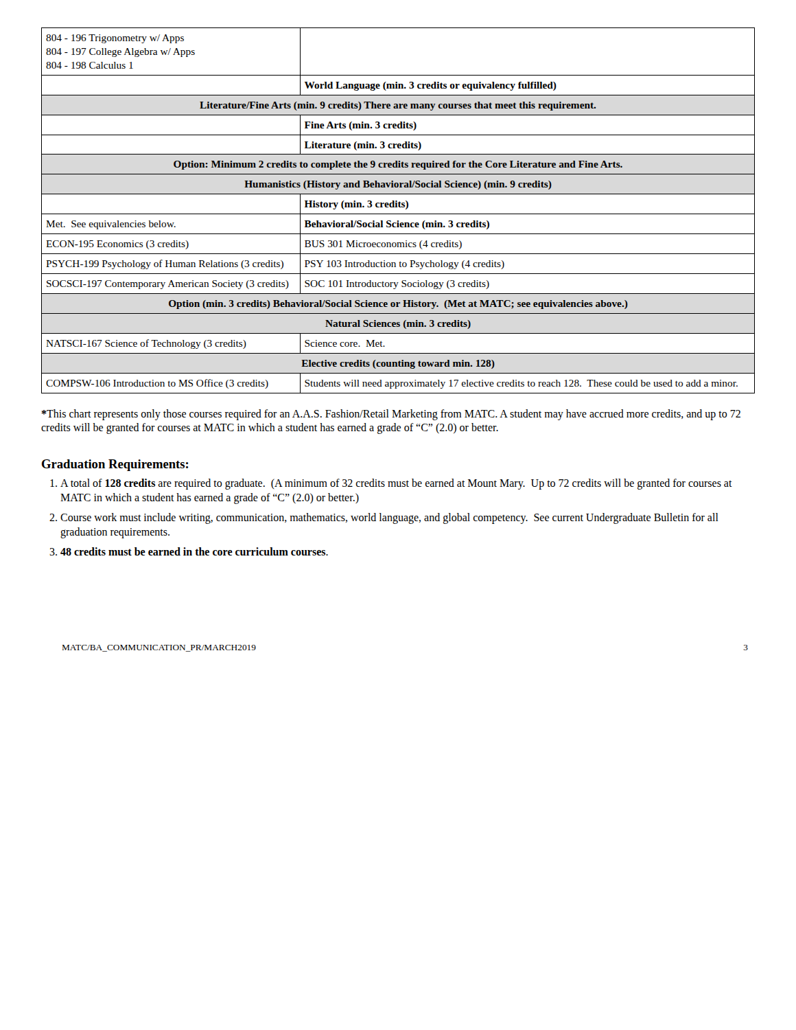| 804 - 196 Trigonometry w/ Apps 804 - 197 College Algebra w/ Apps 804 - 198 Calculus 1 | |
| | World Language (min. 3 credits or equivalency fulfilled) |
| Literature/Fine Arts (min. 9 credits) There are many courses that meet this requirement. |
| | Fine Arts (min. 3 credits) |
| | Literature (min. 3 credits) |
| Option: Minimum 2 credits to complete the 9 credits required for the Core Literature and Fine Arts. |
| Humanistics (History and Behavioral/Social Science) (min. 9 credits) |
| | History (min. 3 credits) |
| Met. See equivalencies below. | Behavioral/Social Science (min. 3 credits) |
| ECON-195 Economics (3 credits) | BUS 301 Microeconomics (4 credits) |
| PSYCH-199 Psychology of Human Relations (3 credits) | PSY 103 Introduction to Psychology (4 credits) |
| SOCSCI-197 Contemporary American Society (3 credits) | SOC 101 Introductory Sociology (3 credits) |
| Option (min. 3 credits) Behavioral/Social Science or History. (Met at MATC; see equivalencies above.) |
| Natural Sciences (min. 3 credits) |
| NATSCI-167 Science of Technology (3 credits) | Science core. Met. |
| Elective credits (counting toward min. 128) |
| COMPSW-106 Introduction to MS Office (3 credits) | Students will need approximately 17 elective credits to reach 128. These could be used to add a minor. |
*This chart represents only those courses required for an A.A.S. Fashion/Retail Marketing from MATC. A student may have accrued more credits, and up to 72 credits will be granted for courses at MATC in which a student has earned a grade of “C” (2.0) or better.
Graduation Requirements:
A total of 128 credits are required to graduate. (A minimum of 32 credits must be earned at Mount Mary. Up to 72 credits will be granted for courses at MATC in which a student has earned a grade of “C” (2.0) or better.)
Course work must include writing, communication, mathematics, world language, and global competency. See current Undergraduate Bulletin for all graduation requirements.
48 credits must be earned in the core curriculum courses.
MATC/BA_COMMUNICATION_PR/MARCH2019 3